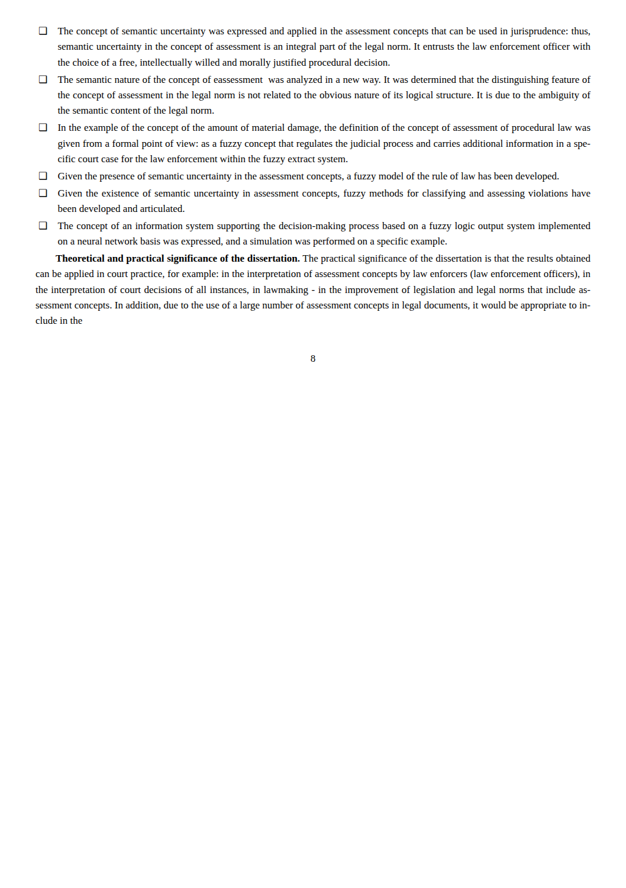The concept of semantic uncertainty was expressed and applied in the assessment concepts that can be used in jurisprudence: thus, semantic uncertainty in the concept of assessment is an integral part of the legal norm. It entrusts the law enforcement officer with the choice of a free, intellectually willed and morally justified procedural decision.
The semantic nature of the concept of eassessment was analyzed in a new way. It was determined that the distinguishing feature of the concept of assessment in the legal norm is not related to the obvious nature of its logical structure. It is due to the ambiguity of the semantic content of the legal norm.
In the example of the concept of the amount of material damage, the definition of the concept of assessment of procedural law was given from a formal point of view: as a fuzzy concept that regulates the judicial process and carries additional information in a specific court case for the law enforcement within the fuzzy extract system.
Given the presence of semantic uncertainty in the assessment concepts, a fuzzy model of the rule of law has been developed.
Given the existence of semantic uncertainty in assessment concepts, fuzzy methods for classifying and assessing violations have been developed and articulated.
The concept of an information system supporting the decision-making process based on a fuzzy logic output system implemented on a neural network basis was expressed, and a simulation was performed on a specific example.
Theoretical and practical significance of the dissertation. The practical significance of the dissertation is that the results obtained can be applied in court practice, for example: in the interpretation of assessment concepts by law enforcers (law enforcement officers), in the interpretation of court decisions of all instances, in lawmaking - in the improvement of legislation and legal norms that include assessment concepts. In addition, due to the use of a large number of assessment concepts in legal documents, it would be appropriate to include in the
8